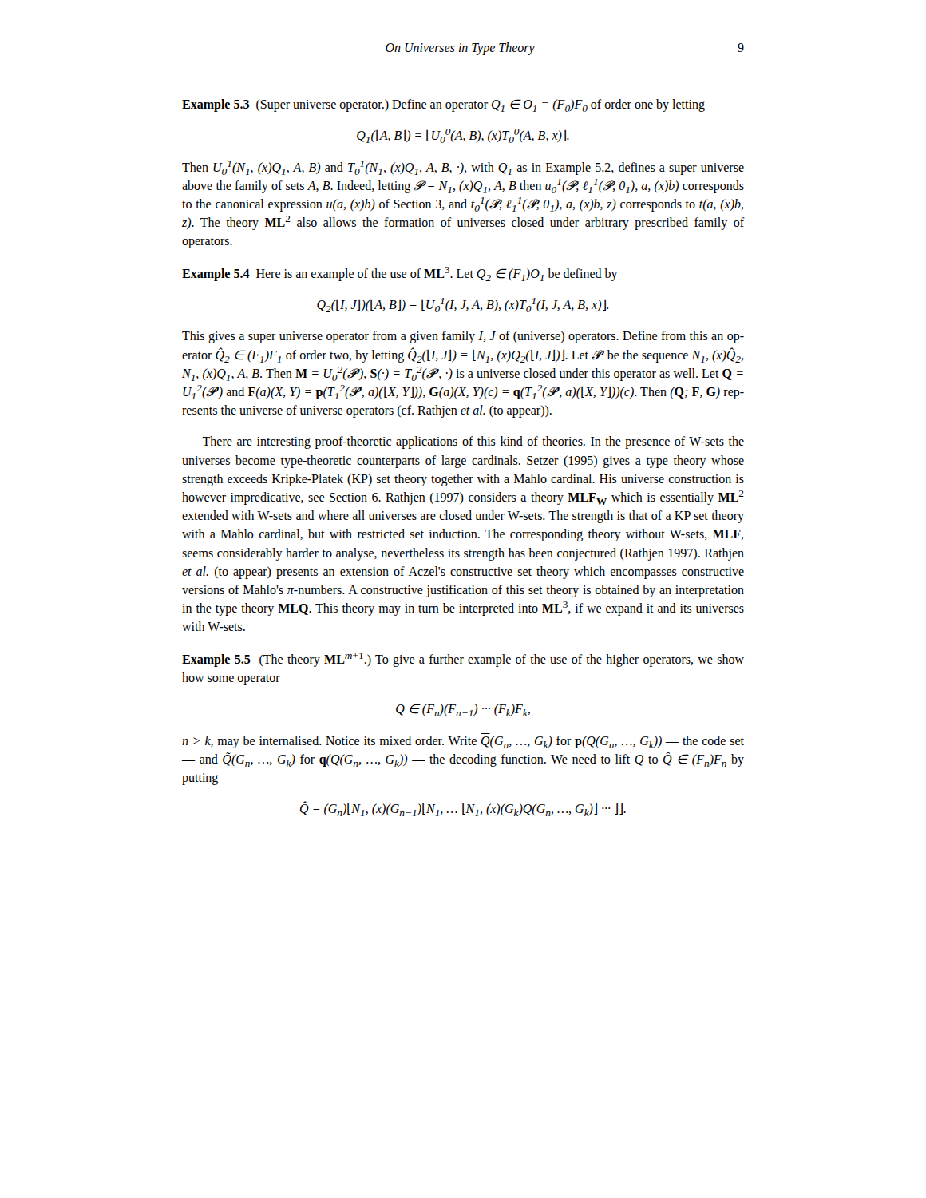On Universes in Type Theory 9
Example 5.3 (Super universe operator.) Define an operator Q1 ∈ O1 = (F0)F0 of order one by letting
Q1(⌊A, B⌋) = ⌊U00(A, B), (x)T00(A, B, x)⌋.
Then U01(N1, (x)Q1, A, B) and T01(N1, (x)Q1, A, B, ·), with Q1 as in Example 5.2, defines a super universe above the family of sets A, B. Indeed, letting 𝓟 = N1, (x)Q1, A, B then u01(𝓟, ℓ11(𝓟, 01), a, (x)b) corresponds to the canonical expression u(a, (x)b) of Section 3, and t01(𝓟, ℓ11(𝓟, 01), a, (x)b, z) corresponds to t(a, (x)b, z). The theory ML2 also allows the formation of universes closed under arbitrary prescribed family of operators.
Example 5.4 Here is an example of the use of ML3. Let Q2 ∈ (F1)O1 be defined by
Q2(⌊I, J⌋)(⌊A, B⌋) = ⌊U01(I, J, A, B), (x)T01(I, J, A, B, x)⌋.
This gives a super universe operator from a given family I, J of (universe) operators. Define from this an operator Q̂2 ∈ (F1)F1 of order two, by letting Q̂2(⌊I, J⌋) = ⌊N1, (x)Q2(⌊I, J⌋)⌋. Let 𝓟′ be the sequence N1, (x)Q̂2, N1, (x)Q1, A, B. Then M = U02(𝓟′), S(·) = T02(𝓟′, ·) is a universe closed under this operator as well. Let Q = U12(𝓟′) and F(a)(X, Y) = p(T12(𝓟′, a)(⌊X, Y⌋)), G(a)(X, Y)(c) = q(T12(𝓟′, a)(⌊X, Y⌋))(c). Then (Q; F, G) represents the universe of universe operators (cf. Rathjen et al. (to appear)).
There are interesting proof-theoretic applications of this kind of theories. In the presence of W-sets the universes become type-theoretic counterparts of large cardinals. Setzer (1995) gives a type theory whose strength exceeds Kripke-Platek (KP) set theory together with a Mahlo cardinal. His universe construction is however impredicative, see Section 6. Rathjen (1997) considers a theory MLFW which is essentially ML2 extended with W-sets and where all universes are closed under W-sets. The strength is that of a KP set theory with a Mahlo cardinal, but with restricted set induction. The corresponding theory without W-sets, MLF, seems considerably harder to analyse, nevertheless its strength has been conjectured (Rathjen 1997). Rathjen et al. (to appear) presents an extension of Aczel's constructive set theory which encompasses constructive versions of Mahlo's π-numbers. A constructive justification of this set theory is obtained by an interpretation in the type theory MLQ. This theory may in turn be interpreted into ML3, if we expand it and its universes with W-sets.
Example 5.5 (The theory MLm+1.) To give a further example of the use of the higher operators, we show how some operator
Q ∈ (Fn)(Fn−1) ··· (Fk)Fk,
n > k, may be internalised. Notice its mixed order. Write Q(Gn, …, Gk) for p(Q(Gn, …, Gk)) — the code set — and Q̃(Gn, …, Gk) for q(Q(Gn, …, Gk)) — the decoding function. We need to lift Q to Q̂ ∈ (Fn)Fn by putting
Q̂ = (Gn)⌊N1, (x)(Gn−1)⌊N1, … ⌊N1, (x)(Gk)Q(Gn, …, Gk)⌋ ··· ⌋⌋.